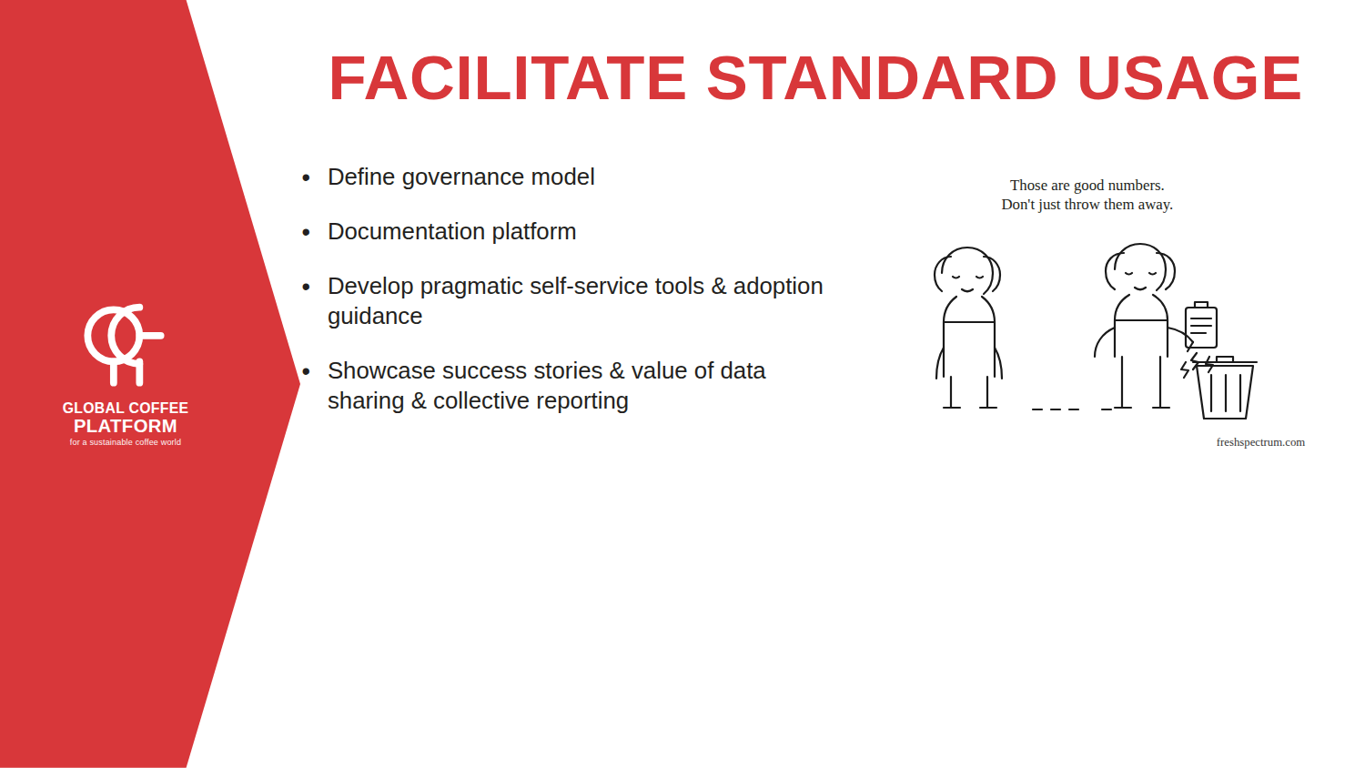Global Coffee
Platform
for a sustainable coffee world
Facilitate Standard Usage
Define governance model
Documentation platform
Develop pragmatic self-service tools & adoption guidance
Showcase success stories & value of data sharing & collective reporting
Those are good numbers.
Don't just throw them away.
freshspectrum.com